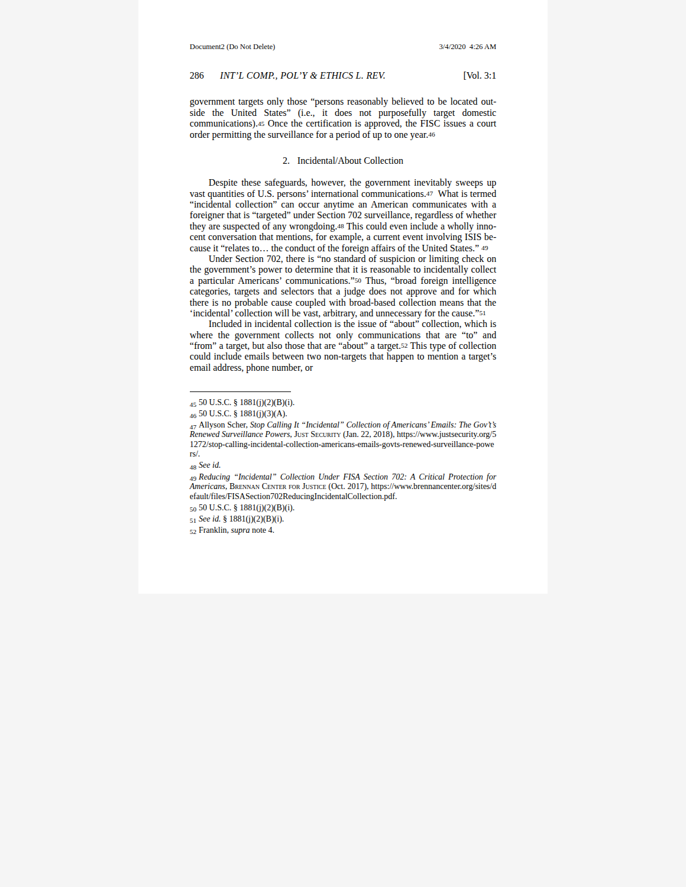Document2 (Do Not Delete) 3/4/2020 4:26 AM
286 INT’L COMP., POL’Y & ETHICS L. REV. [Vol. 3:1
government targets only those “persons reasonably believed to be located outside the United States” (i.e., it does not purposefully target domestic communications).45 Once the certification is approved, the FISC issues a court order permitting the surveillance for a period of up to one year.46
2. Incidental/About Collection
Despite these safeguards, however, the government inevitably sweeps up vast quantities of U.S. persons’ international communications.47 What is termed “incidental collection” can occur anytime an American communicates with a foreigner that is “targeted” under Section 702 surveillance, regardless of whether they are suspected of any wrongdoing.48 This could even include a wholly innocent conversation that mentions, for example, a current event involving ISIS because it “relates to… the conduct of the foreign affairs of the United States.” 49
Under Section 702, there is “no standard of suspicion or limiting check on the government’s power to determine that it is reasonable to incidentally collect a particular Americans’ communications.”50 Thus, “broad foreign intelligence categories, targets and selectors that a judge does not approve and for which there is no probable cause coupled with broad-based collection means that the ‘incidental’ collection will be vast, arbitrary, and unnecessary for the cause.”51
Included in incidental collection is the issue of “about” collection, which is where the government collects not only communications that are “to” and “from” a target, but also those that are “about” a target.52 This type of collection could include emails between two non-targets that happen to mention a target’s email address, phone number, or
4550 U.S.C. § 1881(j)(2)(B)(i).
4650 U.S.C. § 1881(j)(3)(A).
47 Allyson Scher, Stop Calling It “Incidental” Collection of Americans’ Emails: The Gov’t’s Renewed Surveillance Powers, Just Security (Jan. 22, 2018), https://www.justsecurity.org/51272/stop-calling-incidental-collection-americans-emails-govts-renewed-surveillance-powers/.
48 See id.
49 Reducing “Incidental” Collection Under FISA Section 702: A Critical Protection for Americans, Brennan Center for Justice (Oct. 2017), https://www.brennancenter.org/sites/default/files/FISASection702ReducingIncidentalCollection.pdf.
5050 U.S.C. § 1881(j)(2)(B)(i).
51 See id. § 1881(j)(2)(B)(i).
52 Franklin, supra note 4.